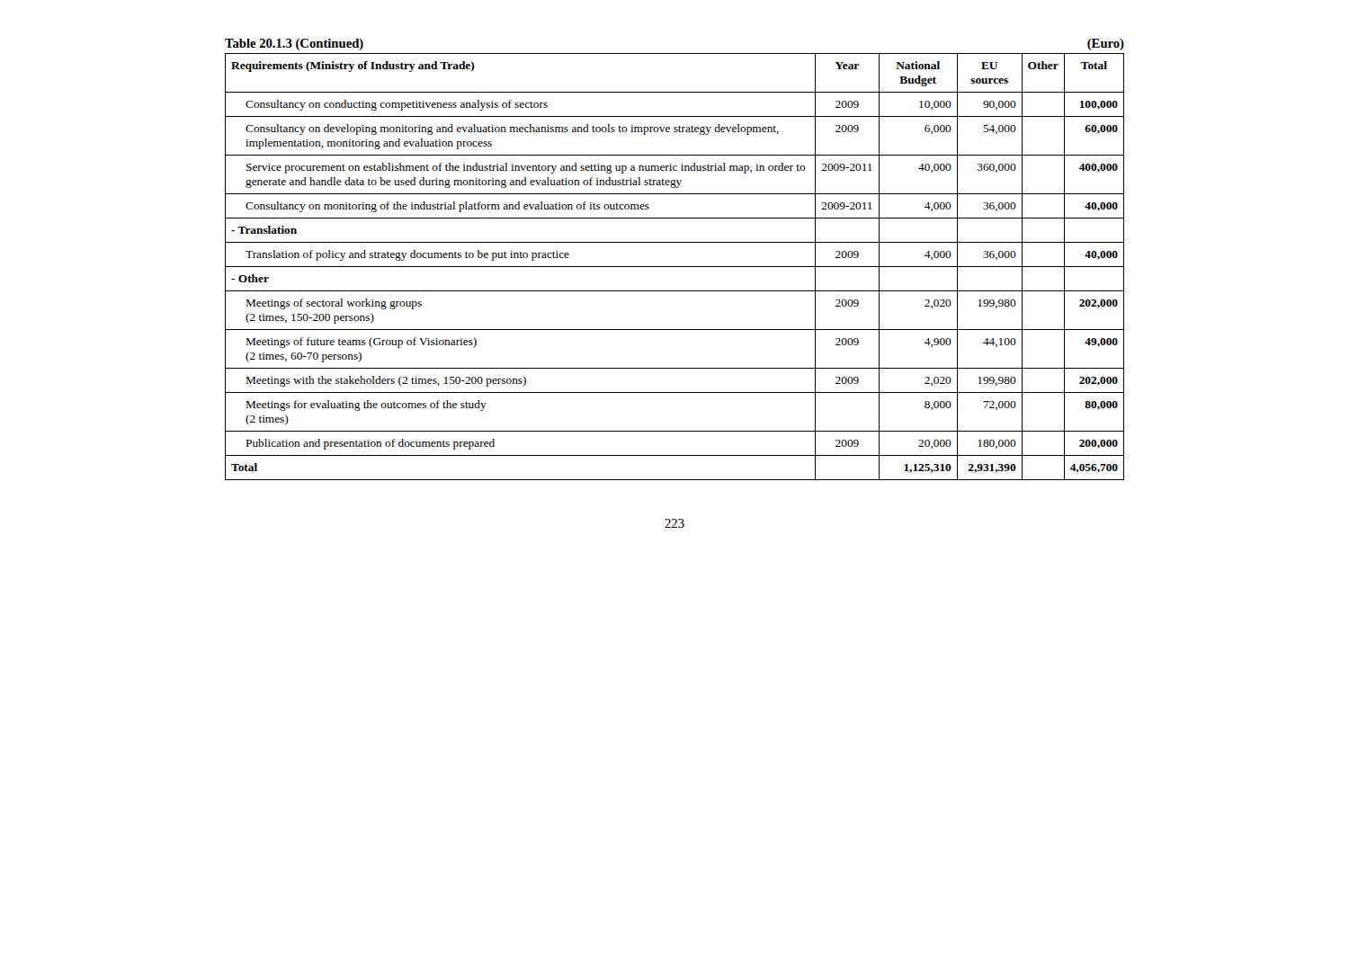Table 20.1.3 (Continued) (Euro)
| Requirements (Ministry of Industry and Trade) | Year | National Budget | EU sources | Other | Total |
| --- | --- | --- | --- | --- | --- |
| Consultancy on conducting competitiveness analysis of sectors | 2009 | 10,000 | 90,000 | | 100,000 |
| Consultancy on developing monitoring and evaluation mechanisms and tools to improve strategy development, implementation, monitoring and evaluation process | 2009 | 6,000 | 54,000 | | 60,000 |
| Service procurement on establishment of the industrial inventory and setting up a numeric industrial map, in order to generate and handle data to be used during monitoring and evaluation of industrial strategy | 2009-2011 | 40,000 | 360,000 | | 400,000 |
| Consultancy on monitoring of the industrial platform and evaluation of its outcomes | 2009-2011 | 4,000 | 36,000 | | 40,000 |
| - Translation | | | | | |
| Translation of policy and strategy documents to be put into practice | 2009 | 4,000 | 36,000 | | 40,000 |
| - Other | | | | | |
| Meetings of sectoral working groups (2 times, 150-200 persons) | 2009 | 2,020 | 199,980 | | 202,000 |
| Meetings of future teams (Group of Visionaries) (2 times, 60-70 persons) | 2009 | 4,900 | 44,100 | | 49,000 |
| Meetings with the stakeholders (2 times, 150-200 persons) | 2009 | 2,020 | 199,980 | | 202,000 |
| Meetings for evaluating the outcomes of the study (2 times) | | 8,000 | 72,000 | | 80,000 |
| Publication and presentation of documents prepared | 2009 | 20,000 | 180,000 | | 200,000 |
| Total | | 1,125,310 | 2,931,390 | | 4,056,700 |
223